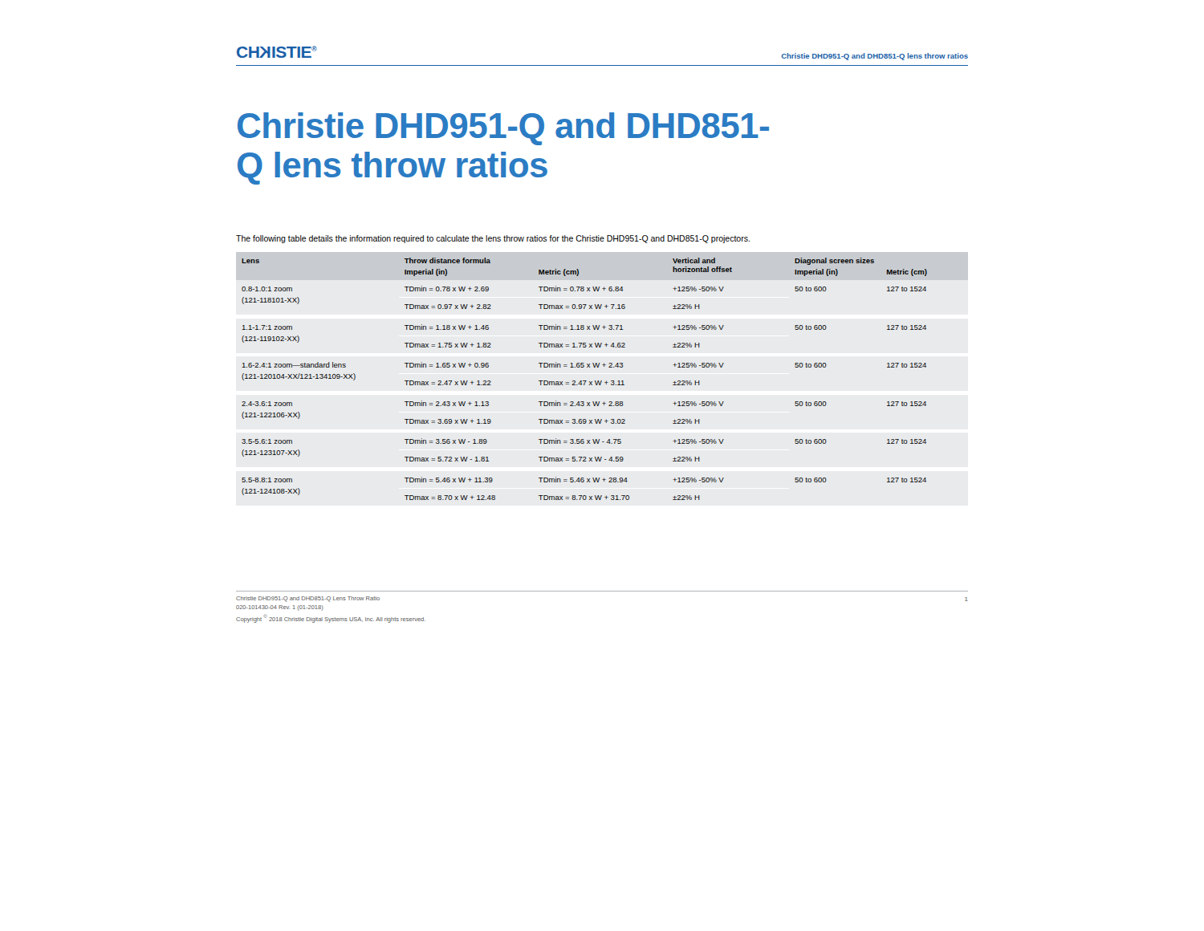CHKISTIE®
Christie DHD951-Q and DHD851-Q lens throw ratios
Christie DHD951-Q and DHD851-
Q lens throw ratios
The following table details the information required to calculate the lens throw ratios for the Christie DHD951-Q and DHD851-Q projectors.
| Lens | Throw distance formula | Vertical and horizontal offset | Diagonal screen sizes |
| --- | --- | --- | --- |
| Imperial (in) | Metric (cm) | Imperial (in) | Metric (cm) |
| 0.8-1.0:1 zoom (121-118101-XX) | TDmin = 0.78 x W + 2.69 | TDmin = 0.78 x W + 6.84 | +125% -50% V | 50 to 600 | 127 to 1524 |
| TDmax = 0.97 x W + 2.82 | TDmax = 0.97 x W + 7.16 | ±22% H |
| 1.1-1.7:1 zoom (121-119102-XX) | TDmin = 1.18 x W + 1.46 | TDmin = 1.18 x W + 3.71 | +125% -50% V | 50 to 600 | 127 to 1524 |
| TDmax = 1.75 x W + 1.82 | TDmax = 1.75 x W + 4.62 | ±22% H |
| 1.6-2.4:1 zoom—standard lens (121-120104-XX/121-134109-XX) | TDmin = 1.65 x W + 0.96 | TDmin = 1.65 x W + 2.43 | +125% -50% V | 50 to 600 | 127 to 1524 |
| TDmax = 2.47 x W + 1.22 | TDmax = 2.47 x W + 3.11 | ±22% H |
| 2.4-3.6:1 zoom (121-122106-XX) | TDmin = 2.43 x W + 1.13 | TDmin = 2.43 x W + 2.88 | +125% -50% V | 50 to 600 | 127 to 1524 |
| TDmax = 3.69 x W + 1.19 | TDmax = 3.69 x W + 3.02 | ±22% H |
| 3.5-5.6:1 zoom (121-123107-XX) | TDmin = 3.56 x W - 1.89 | TDmin = 3.56 x W - 4.75 | +125% -50% V | 50 to 600 | 127 to 1524 |
| TDmax = 5.72 x W - 1.81 | TDmax = 5.72 x W - 4.59 | ±22% H |
| 5.5-8.8:1 zoom (121-124108-XX) | TDmin = 5.46 x W + 11.39 | TDmin = 5.46 x W + 28.94 | +125% -50% V | 50 to 600 | 127 to 1524 |
| TDmax = 8.70 x W + 12.48 | TDmax = 8.70 x W + 31.70 | ±22% H |
Christie DHD951-Q and DHD851-Q Lens Throw Ratio
020-101430-04 Rev. 1 (01-2018)
Copyright © 2018 Christie Digital Systems USA, Inc. All rights reserved.
1